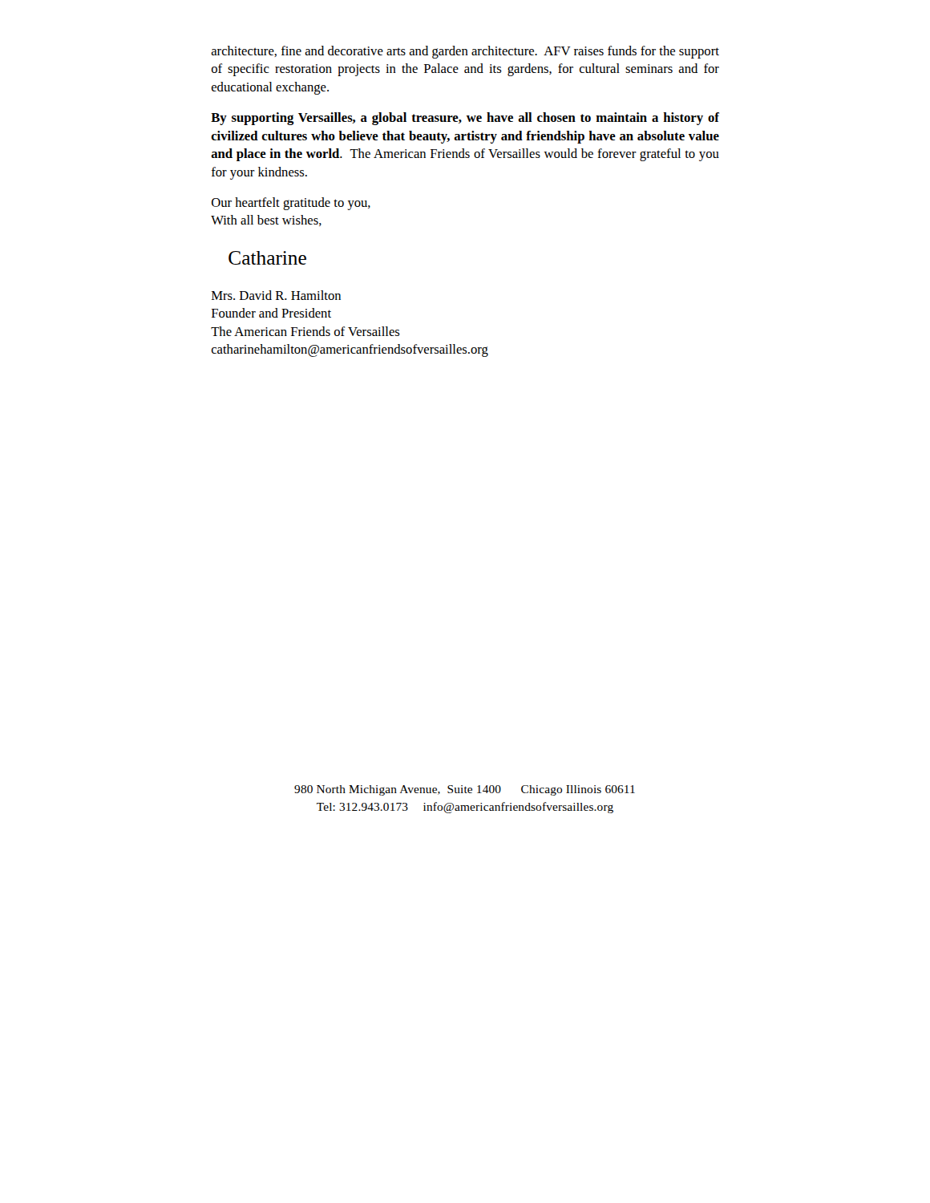architecture, fine and decorative arts and garden architecture. AFV raises funds for the support of specific restoration projects in the Palace and its gardens, for cultural seminars and for educational exchange.
By supporting Versailles, a global treasure, we have all chosen to maintain a history of civilized cultures who believe that beauty, artistry and friendship have an absolute value and place in the world. The American Friends of Versailles would be forever grateful to you for your kindness.
Our heartfelt gratitude to you,
With all best wishes,
Catharine
Mrs. David R. Hamilton
Founder and President
The American Friends of Versailles
catharinehamilton@americanfriendsofversailles.org
980 North Michigan Avenue, Suite 1400 Chicago Illinois 60611
Tel: 312.943.0173 info@americanfriendsofversailles.org